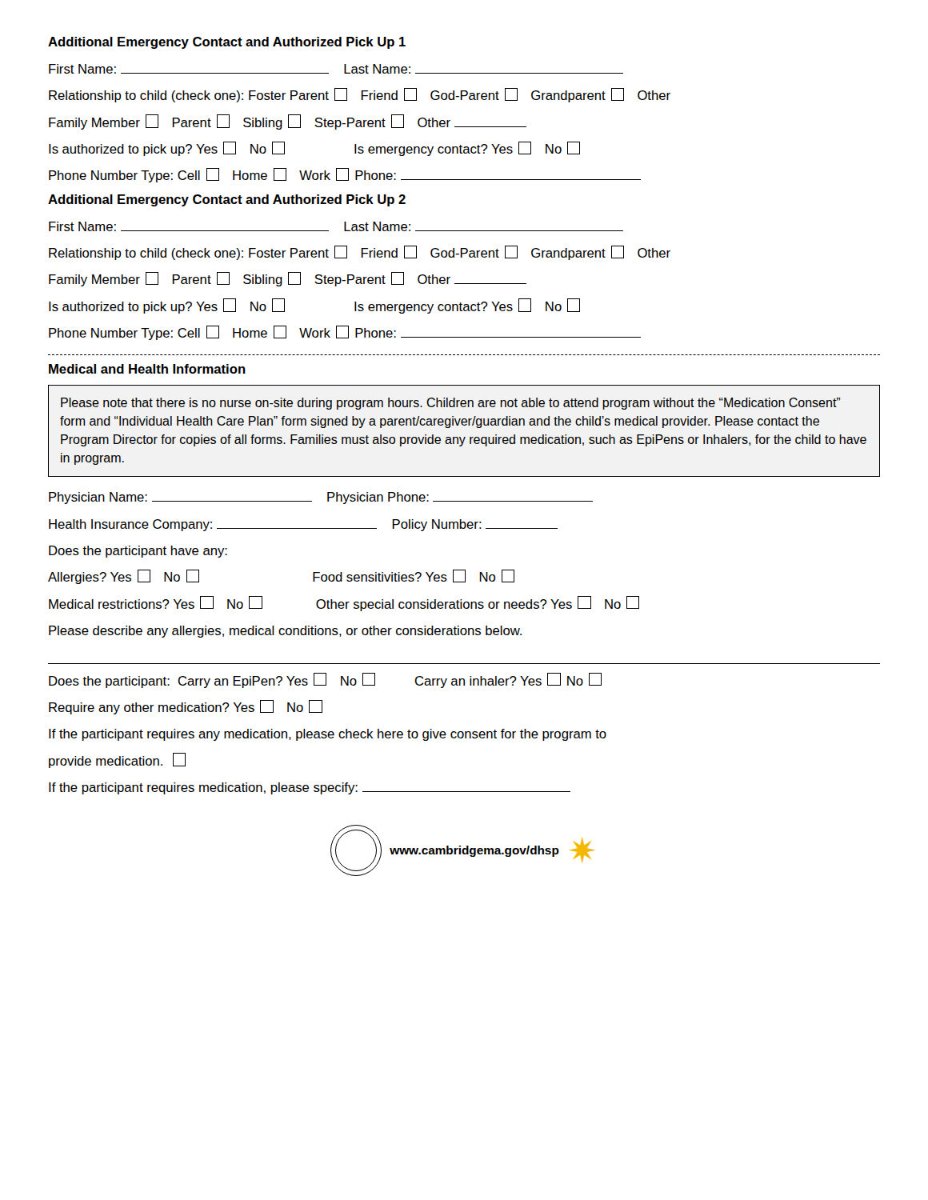Additional Emergency Contact and Authorized Pick Up 1
First Name: Last Name:
Relationship to child (check one): Foster Parent Friend God-Parent Grandparent Other
Family Member Parent Sibling Step-Parent Other
Is authorized to pick up? Yes No Is emergency contact? Yes No
Phone Number Type: Cell Home Work Phone:
Additional Emergency Contact and Authorized Pick Up 2
First Name: Last Name:
Relationship to child (check one): Foster Parent Friend God-Parent Grandparent Other
Family Member Parent Sibling Step-Parent Other
Is authorized to pick up? Yes No Is emergency contact? Yes No
Phone Number Type: Cell Home Work Phone:
Medical and Health Information
Please note that there is no nurse on-site during program hours. Children are not able to attend program without the “Medication Consent” form and “Individual Health Care Plan” form signed by a parent/caregiver/guardian and the child’s medical provider. Please contact the Program Director for copies of all forms. Families must also provide any required medication, such as EpiPens or Inhalers, for the child to have in program.
Physician Name: Physician Phone:
Health Insurance Company: Policy Number:
Does the participant have any:
Allergies? Yes No Food sensitivities? Yes No
Medical restrictions? Yes No Other special considerations or needs? Yes No
Please describe any allergies, medical conditions, or other considerations below.
Does the participant: Carry an EpiPen? Yes No Carry an inhaler? Yes No
Require any other medication? Yes No
If the participant requires any medication, please check here to give consent for the program to
provide medication.
If the participant requires medication, please specify:
www.cambridgema.gov/dhsp ✷